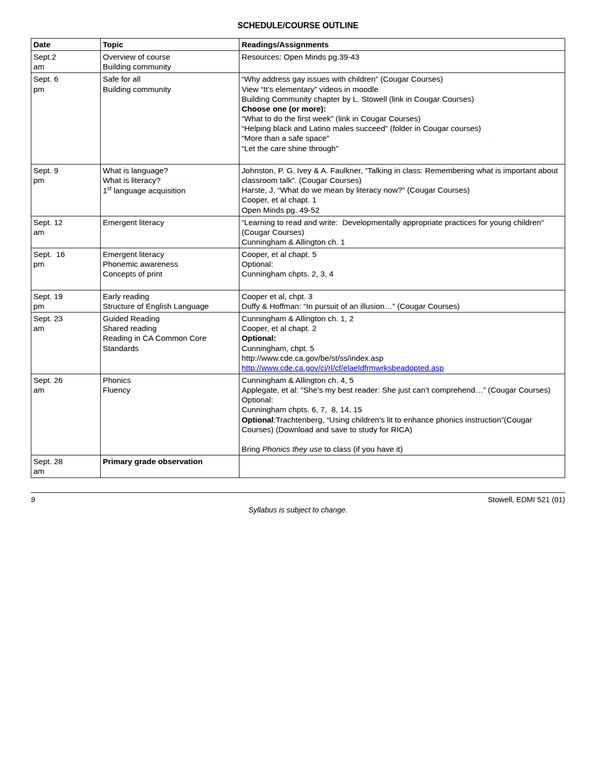SCHEDULE/COURSE OUTLINE
| Date | Topic | Readings/Assignments |
| --- | --- | --- |
| Sept.2 am | Overview of course Building community | Resources: Open Minds pg.39-43 |
| Sept. 6 pm | Safe for all Building community | “Why address gay issues with children” (Cougar Courses) View “It’s elementary” videos in moodle Building Community chapter by L. Stowell (link in Cougar Courses) Choose one (or more): “What to do the first week” (link in Cougar Courses) “Helping black and Latino males succeed” (folder in Cougar courses) “More than a safe space” “Let the care shine through” |
| Sept. 9 pm | What is language? What is literacy? 1 st language acquisition | Johnston, P. G. Ivey & A. Faulkner, “Talking in class: Remembering what is important about classroom talk”. (Cougar Courses) Harste, J. “What do we mean by literacy now?” (Cougar Courses) Cooper, et al chapt. 1 Open Minds pg. 49-52 |
| Sept. 12 am | Emergent literacy | “Learning to read and write: Developmentally appropriate practices for young children” (Cougar Courses) Cunningham & Allington ch. 1 |
| Sept. 16 pm | Emergent literacy Phonemic awareness Concepts of print | Cooper, et al chapt. 5 Optional: Cunningham chpts. 2, 3, 4 |
| Sept. 19 pm | Early reading Structure of English Language | Cooper et al, chpt. 3 Duffy & Hoffman: “In pursuit of an illusion…” (Cougar Courses) |
| Sept. 23 am | Guided Reading Shared reading Reading in CA Common Core Standards | Cunningham & Allington ch. 1, 2 Cooper, et al chapt. 2 Optional: Cunningham, chpt. 5 http://www.cde.ca.gov/be/st/ss/index.asp http://www.cde.ca.gov/ci/rl/cf/elaeldfrmwrksbeadopted.asp |
| Sept. 26 am | Phonics Fluency | Cunningham & Allington ch. 4, 5 Applegate, et al: ”She’s my best reader: She just can’t comprehend…” (Cougar Courses) Optional: Cunningham chpts. 6, 7, 8, 14, 15 Optional :Trachtenberg, “Using children’s lit to enhance phonics instruction”(Cougar Courses) (Download and save to study for RICA) Bring Phonics they use to class (if you have it) |
| Sept. 28 am | Primary grade observation | |
9 Stowell, EDMI 521 (01)
Syllabus is subject to change.